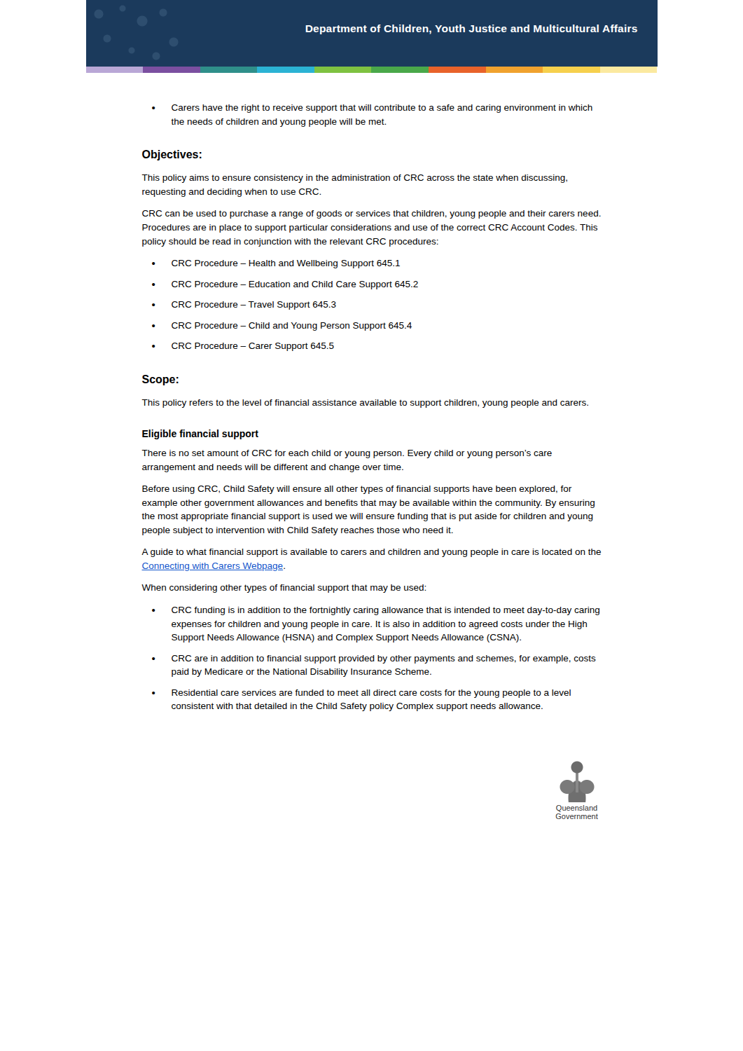Department of Children, Youth Justice and Multicultural Affairs
Carers have the right to receive support that will contribute to a safe and caring environment in which the needs of children and young people will be met.
Objectives:
This policy aims to ensure consistency in the administration of CRC across the state when discussing, requesting and deciding when to use CRC.
CRC can be used to purchase a range of goods or services that children, young people and their carers need. Procedures are in place to support particular considerations and use of the correct CRC Account Codes. This policy should be read in conjunction with the relevant CRC procedures:
CRC Procedure – Health and Wellbeing Support 645.1
CRC Procedure – Education and Child Care Support 645.2
CRC Procedure – Travel Support 645.3
CRC Procedure – Child and Young Person Support 645.4
CRC Procedure – Carer Support 645.5
Scope:
This policy refers to the level of financial assistance available to support children, young people and carers.
Eligible financial support
There is no set amount of CRC for each child or young person. Every child or young person’s care arrangement and needs will be different and change over time.
Before using CRC, Child Safety will ensure all other types of financial supports have been explored, for example other government allowances and benefits that may be available within the community. By ensuring the most appropriate financial support is used we will ensure funding that is put aside for children and young people subject to intervention with Child Safety reaches those who need it.
A guide to what financial support is available to carers and children and young people in care is located on the Connecting with Carers Webpage.
When considering other types of financial support that may be used:
CRC funding is in addition to the fortnightly caring allowance that is intended to meet day-to-day caring expenses for children and young people in care. It is also in addition to agreed costs under the High Support Needs Allowance (HSNA) and Complex Support Needs Allowance (CSNA).
CRC are in addition to financial support provided by other payments and schemes, for example, costs paid by Medicare or the National Disability Insurance Scheme.
Residential care services are funded to meet all direct care costs for the young people to a level consistent with that detailed in the Child Safety policy Complex support needs allowance.
Queensland
Government